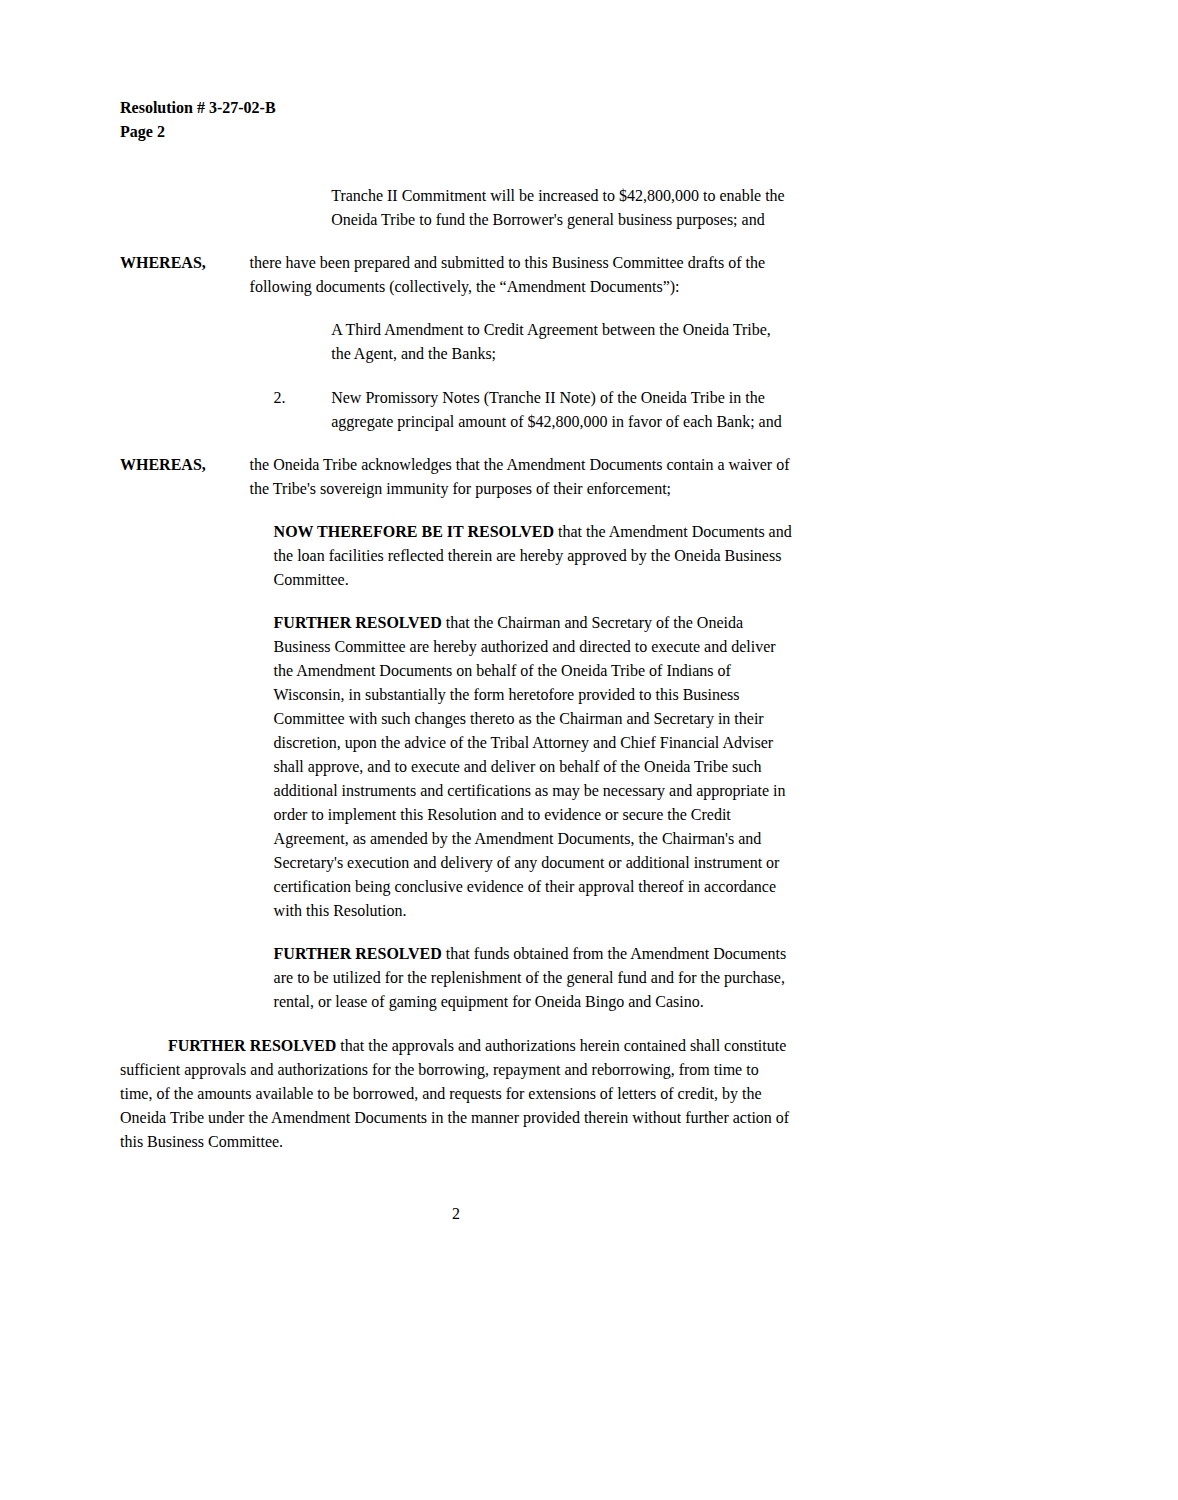Resolution # 3-27-02-B
Page 2
Tranche II Commitment will be increased to $42,800,000 to enable the Oneida Tribe to fund the Borrower's general business purposes; and
WHEREAS,
there have been prepared and submitted to this Business Committee drafts of the following documents (collectively, the “Amendment Documents”):
A Third Amendment to Credit Agreement between the Oneida Tribe, the Agent, and the Banks;
2.
New Promissory Notes (Tranche II Note) of the Oneida Tribe in the aggregate principal amount of $42,800,000 in favor of each Bank; and
WHEREAS,
the Oneida Tribe acknowledges that the Amendment Documents contain a waiver of the Tribe's sovereign immunity for purposes of their enforcement;
NOW THEREFORE BE IT RESOLVED that the Amendment Documents and the loan facilities reflected therein are hereby approved by the Oneida Business Committee.
FURTHER RESOLVED that the Chairman and Secretary of the Oneida Business Committee are hereby authorized and directed to execute and deliver the Amendment Documents on behalf of the Oneida Tribe of Indians of Wisconsin, in substantially the form heretofore provided to this Business Committee with such changes thereto as the Chairman and Secretary in their discretion, upon the advice of the Tribal Attorney and Chief Financial Adviser shall approve, and to execute and deliver on behalf of the Oneida Tribe such additional instruments and certifications as may be necessary and appropriate in order to implement this Resolution and to evidence or secure the Credit Agreement, as amended by the Amendment Documents, the Chairman's and Secretary's execution and delivery of any document or additional instrument or certification being conclusive evidence of their approval thereof in accordance with this Resolution.
FURTHER RESOLVED that funds obtained from the Amendment Documents are to be utilized for the replenishment of the general fund and for the purchase, rental, or lease of gaming equipment for Oneida Bingo and Casino.
FURTHER RESOLVED that the approvals and authorizations herein contained shall constitute sufficient approvals and authorizations for the borrowing, repayment and reborrowing, from time to time, of the amounts available to be borrowed, and requests for extensions of letters of credit, by the Oneida Tribe under the Amendment Documents in the manner provided therein without further action of this Business Committee.
2